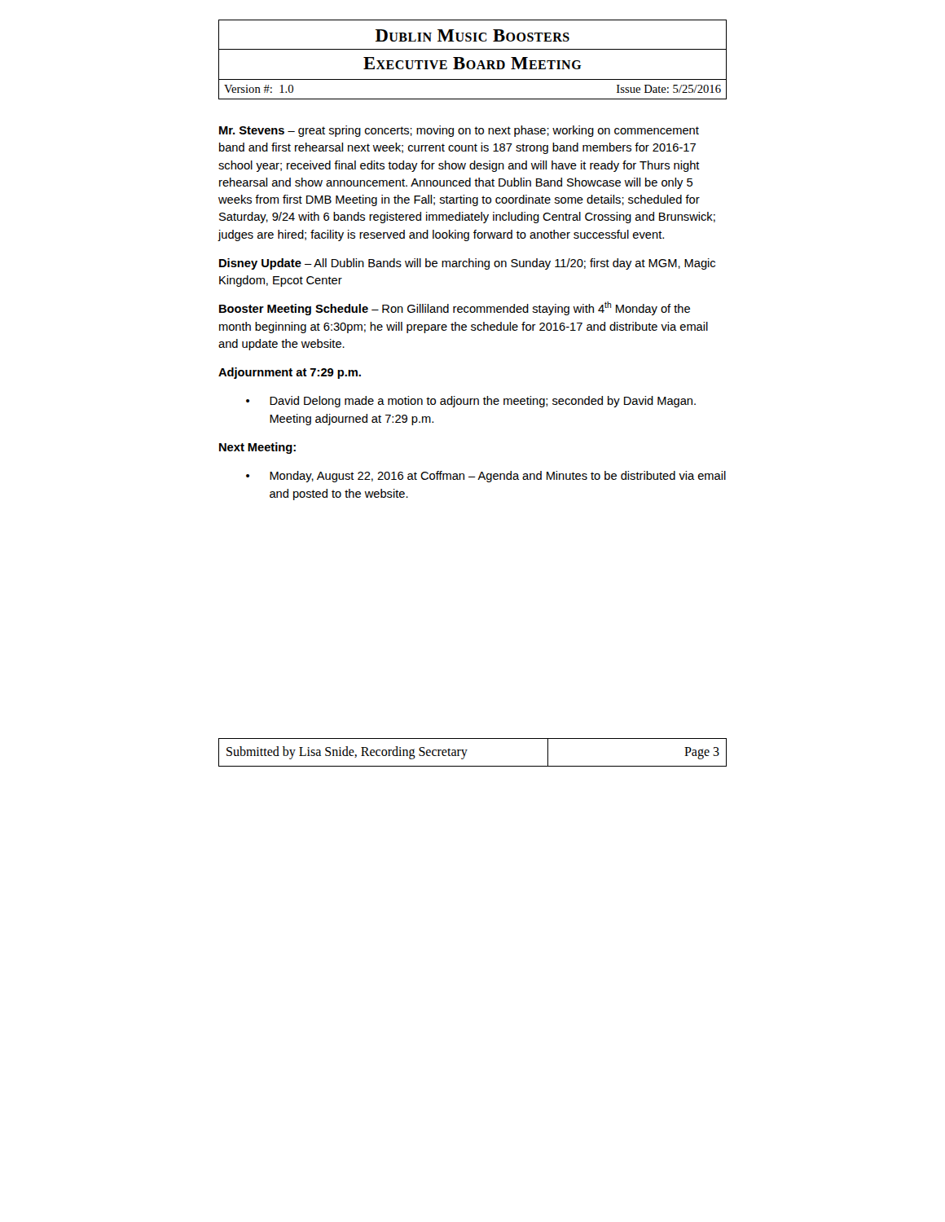Dublin Music Boosters
Executive Board Meeting
Version #: 1.0 Issue Date: 5/25/2016
Mr. Stevens – great spring concerts; moving on to next phase; working on commencement band and first rehearsal next week; current count is 187 strong band members for 2016-17 school year; received final edits today for show design and will have it ready for Thurs night rehearsal and show announcement. Announced that Dublin Band Showcase will be only 5 weeks from first DMB Meeting in the Fall; starting to coordinate some details; scheduled for Saturday, 9/24 with 6 bands registered immediately including Central Crossing and Brunswick; judges are hired; facility is reserved and looking forward to another successful event.
Disney Update – All Dublin Bands will be marching on Sunday 11/20; first day at MGM, Magic Kingdom, Epcot Center
Booster Meeting Schedule – Ron Gilliland recommended staying with 4th Monday of the month beginning at 6:30pm; he will prepare the schedule for 2016-17 and distribute via email and update the website.
Adjournment at 7:29 p.m.
David Delong made a motion to adjourn the meeting; seconded by David Magan. Meeting adjourned at 7:29 p.m.
Next Meeting:
Monday, August 22, 2016 at Coffman – Agenda and Minutes to be distributed via email and posted to the website.
Submitted by Lisa Snide, Recording Secretary
Page 3